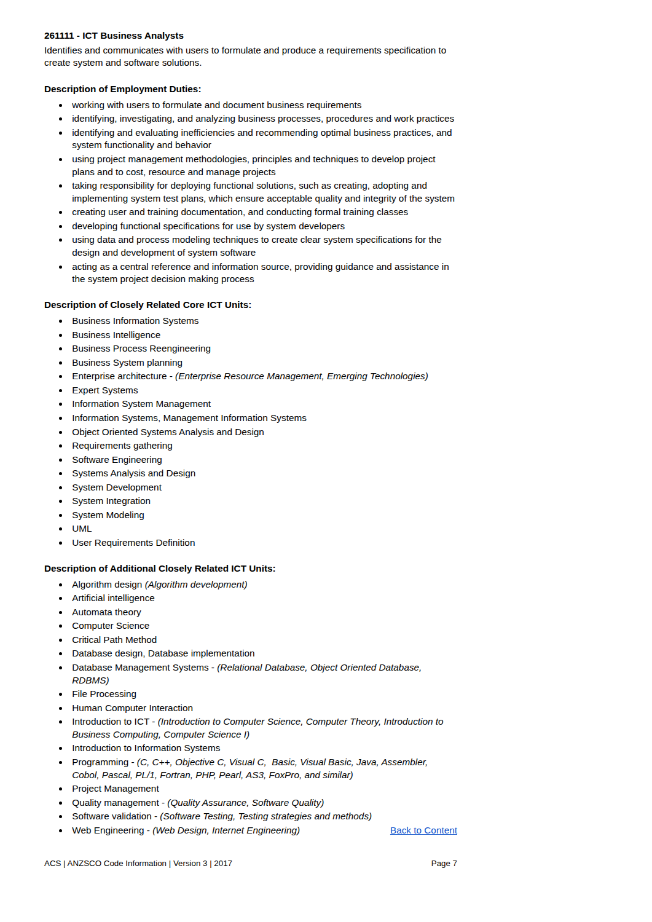261111 - ICT Business Analysts
Identifies and communicates with users to formulate and produce a requirements specification to create system and software solutions.
Description of Employment Duties:
working with users to formulate and document business requirements
identifying, investigating, and analyzing business processes, procedures and work practices
identifying and evaluating inefficiencies and recommending optimal business practices, and system functionality and behavior
using project management methodologies, principles and techniques to develop project plans and to cost, resource and manage projects
taking responsibility for deploying functional solutions, such as creating, adopting and implementing system test plans, which ensure acceptable quality and integrity of the system
creating user and training documentation, and conducting formal training classes
developing functional specifications for use by system developers
using data and process modeling techniques to create clear system specifications for the design and development of system software
acting as a central reference and information source, providing guidance and assistance in the system project decision making process
Description of Closely Related Core ICT Units:
Business Information Systems
Business Intelligence
Business Process Reengineering
Business System planning
Enterprise architecture - (Enterprise Resource Management, Emerging Technologies)
Expert Systems
Information System Management
Information Systems, Management Information Systems
Object Oriented Systems Analysis and Design
Requirements gathering
Software Engineering
Systems Analysis and Design
System Development
System Integration
System Modeling
UML
User Requirements Definition
Description of Additional Closely Related ICT Units:
Algorithm design (Algorithm development)
Artificial intelligence
Automata theory
Computer Science
Critical Path Method
Database design, Database implementation
Database Management Systems - (Relational Database, Object Oriented Database, RDBMS)
File Processing
Human Computer Interaction
Introduction to ICT - (Introduction to Computer Science, Computer Theory, Introduction to Business Computing, Computer Science I)
Introduction to Information Systems
Programming - (C, C++, Objective C, Visual C, Basic, Visual Basic, Java, Assembler, Cobol, Pascal, PL/1, Fortran, PHP, Pearl, AS3, FoxPro, and similar)
Project Management
Quality management - (Quality Assurance, Software Quality)
Software validation - (Software Testing, Testing strategies and methods)
Web Engineering - (Web Design, Internet Engineering) Back to Content
ACS | ANZSCO Code Information | Version 3 | 2017 Page 7